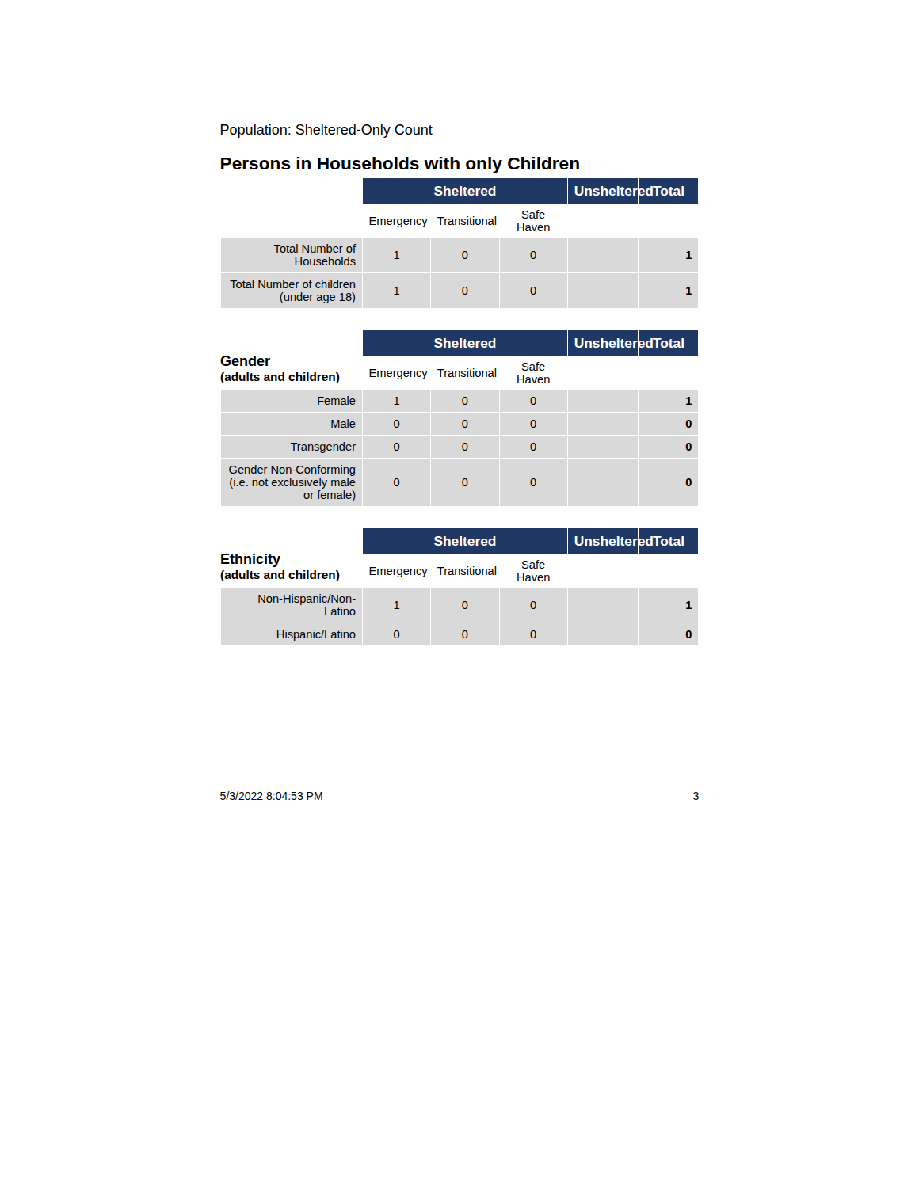Population: Sheltered-Only Count
Persons in Households with only Children
| | Sheltered | Unsheltered | Total |
| --- | --- | --- | --- |
| | Emergency | Transitional | Safe Haven | | |
| Total Number of Households | 1 | 0 | 0 | | 1 |
| Total Number of children (under age 18) | 1 | 0 | 0 | | 1 |
| Gender (adults and children) | Sheltered | Unsheltered | Total |
| --- | --- | --- | --- |
| Emergency | Transitional | Safe Haven | | |
| Female | 1 | 0 | 0 | | 1 |
| Male | 0 | 0 | 0 | | 0 |
| Transgender | 0 | 0 | 0 | | 0 |
| Gender Non-Conforming (i.e. not exclusively male or female) | 0 | 0 | 0 | | 0 |
| Ethnicity (adults and children) | Sheltered | Unsheltered | Total |
| --- | --- | --- | --- |
| Emergency | Transitional | Safe Haven | | |
| Non-Hispanic/Non-Latino | 1 | 0 | 0 | | 1 |
| Hispanic/Latino | 0 | 0 | 0 | | 0 |
5/3/2022 8:04:53 PM 3